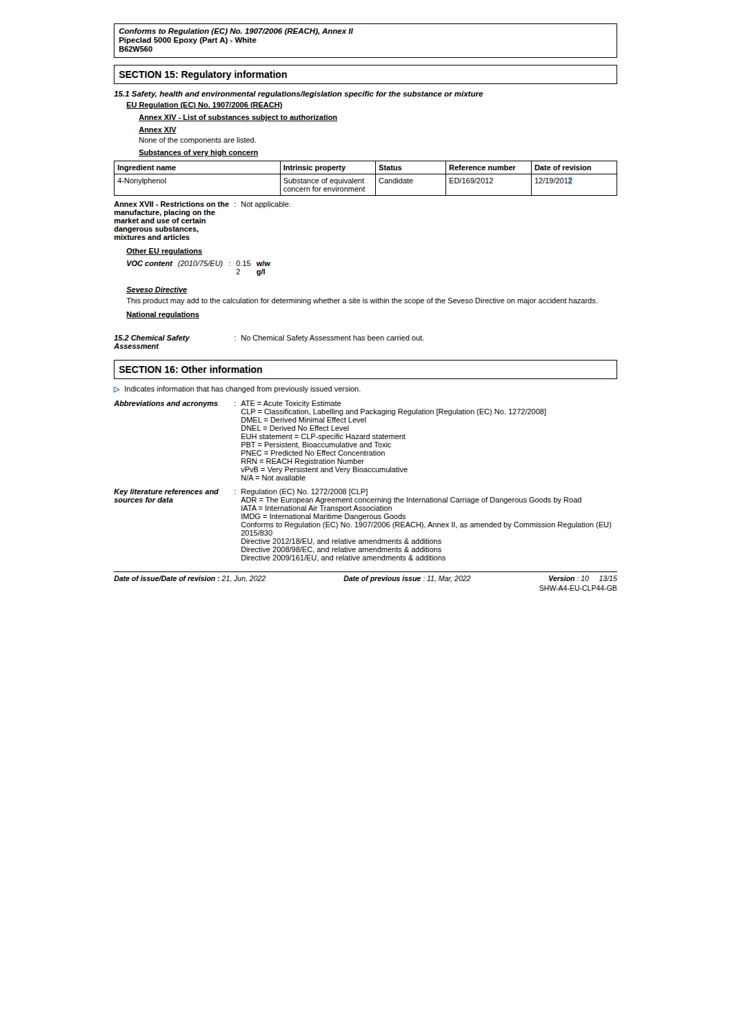Conforms to Regulation (EC) No. 1907/2006 (REACH), Annex II
Pipeclad 5000 Epoxy (Part A) - White
B62W560
SECTION 15: Regulatory information
15.1 Safety, health and environmental regulations/legislation specific for the substance or mixture
EU Regulation (EC) No. 1907/2006 (REACH)
Annex XIV - List of substances subject to authorization
Annex XIV
None of the components are listed.
Substances of very high concern
| Ingredient name | Intrinsic property | Status | Reference number | Date of revision |
| --- | --- | --- | --- | --- |
| 4-Nonylphenol | Substance of equivalent concern for environment | Candidate | ED/169/2012 | 12/19/201 2 |
Annex XVII - Restrictions on the manufacture, placing on the market and use of certain dangerous substances, mixtures and articles
:
Not applicable.
Other EU regulations
VOC content
(2010/75/EU)
:
0.15
2
w/w
g/l
Seveso Directive
This product may add to the calculation for determining whether a site is within the scope of the Seveso Directive on major accident hazards.
National regulations
15.2 Chemical Safety Assessment
:
No Chemical Safety Assessment has been carried out.
SECTION 16: Other information
▷ Indicates information that has changed from previously issued version.
Abbreviations and acronyms
:
ATE = Acute Toxicity Estimate
CLP = Classification, Labelling and Packaging Regulation [Regulation (EC) No. 1272/2008]
DMEL = Derived Minimal Effect Level
DNEL = Derived No Effect Level
EUH statement = CLP-specific Hazard statement
PBT = Persistent, Bioaccumulative and Toxic
PNEC = Predicted No Effect Concentration
RRN = REACH Registration Number
vPvB = Very Persistent and Very Bioaccumulative
N/A = Not available
Key literature references and sources for data
:
Regulation (EC) No. 1272/2008 [CLP]
ADR = The European Agreement concerning the International Carriage of Dangerous Goods by Road
IATA = International Air Transport Association
IMDG = International Maritime Dangerous Goods
Conforms to Regulation (EC) No. 1907/2006 (REACH), Annex II, as amended by Commission Regulation (EU) 2015/830
Directive 2012/18/EU, and relative amendments & additions
Directive 2008/98/EC, and relative amendments & additions
Directive 2009/161/EU, and relative amendments & additions
Date of issue/Date of revision : 21, Jun, 2022
Date of previous issue : 11, Mar, 2022
Version : 10 13/15
SHW-A4-EU-CLP44-GB